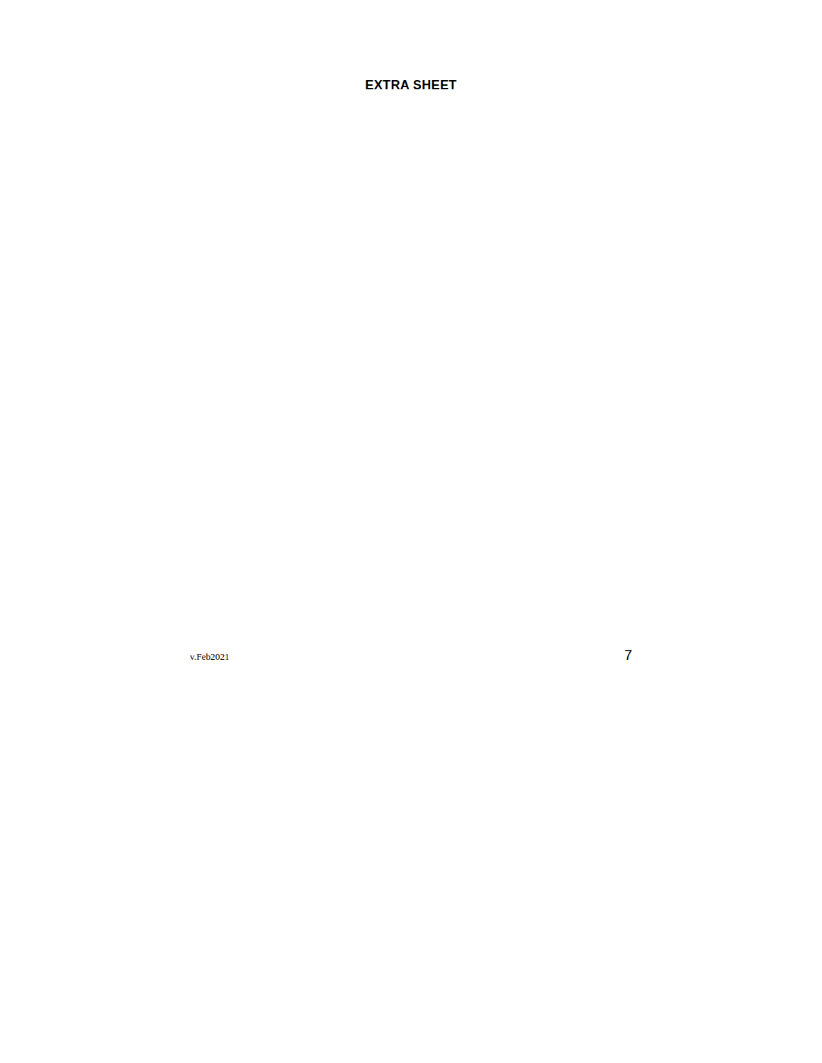EXTRA SHEET
v.Feb2021 7